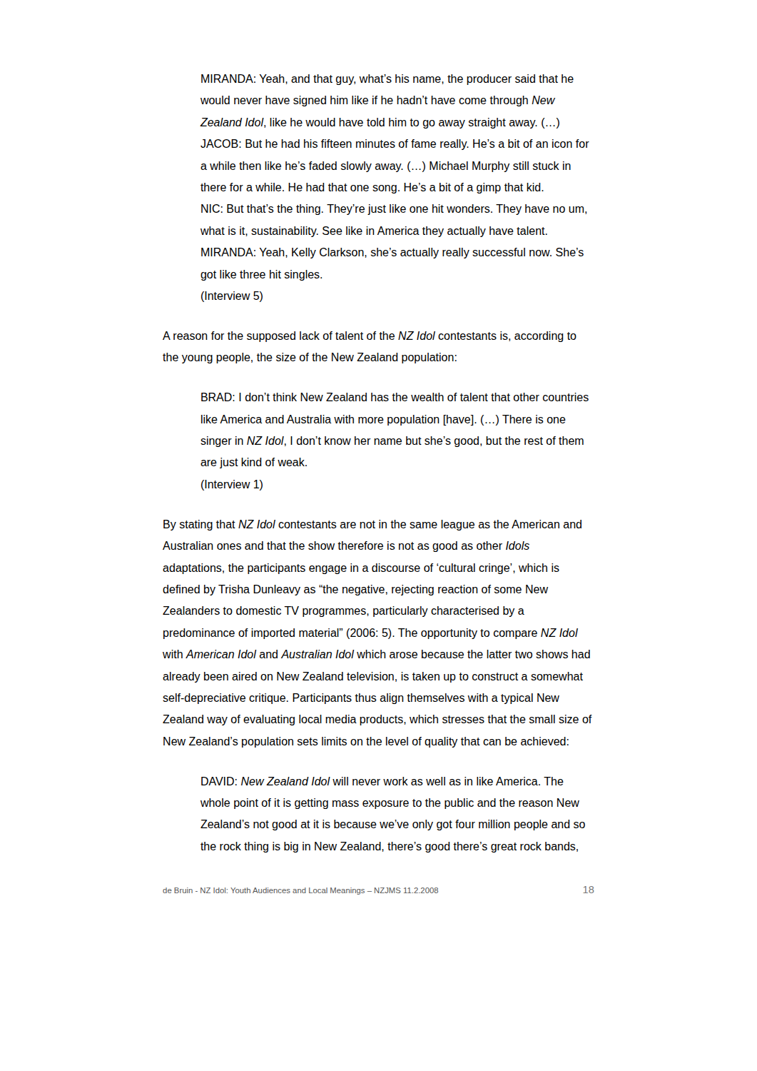MIRANDA: Yeah, and that guy, what’s his name, the producer said that he would never have signed him like if he hadn’t have come through New Zealand Idol, like he would have told him to go away straight away. (…)
JACOB: But he had his fifteen minutes of fame really. He’s a bit of an icon for a while then like he’s faded slowly away. (…) Michael Murphy still stuck in there for a while. He had that one song. He’s a bit of a gimp that kid.
NIC: But that’s the thing. They’re just like one hit wonders. They have no um, what is it, sustainability. See like in America they actually have talent.
MIRANDA: Yeah, Kelly Clarkson, she’s actually really successful now. She’s got like three hit singles.
(Interview 5)
A reason for the supposed lack of talent of the NZ Idol contestants is, according to the young people, the size of the New Zealand population:
BRAD: I don’t think New Zealand has the wealth of talent that other countries like America and Australia with more population [have]. (…) There is one singer in NZ Idol, I don’t know her name but she’s good, but the rest of them are just kind of weak.
(Interview 1)
By stating that NZ Idol contestants are not in the same league as the American and Australian ones and that the show therefore is not as good as other Idols adaptations, the participants engage in a discourse of ‘cultural cringe’, which is defined by Trisha Dunleavy as “the negative, rejecting reaction of some New Zealanders to domestic TV programmes, particularly characterised by a predominance of imported material” (2006: 5). The opportunity to compare NZ Idol with American Idol and Australian Idol which arose because the latter two shows had already been aired on New Zealand television, is taken up to construct a somewhat self-depreciative critique. Participants thus align themselves with a typical New Zealand way of evaluating local media products, which stresses that the small size of New Zealand’s population sets limits on the level of quality that can be achieved:
DAVID: New Zealand Idol will never work as well as in like America. The whole point of it is getting mass exposure to the public and the reason New Zealand’s not good at it is because we’ve only got four million people and so the rock thing is big in New Zealand, there’s good there’s great rock bands,
de Bruin - NZ Idol: Youth Audiences and Local Meanings – NZJMS 11.2.2008 18